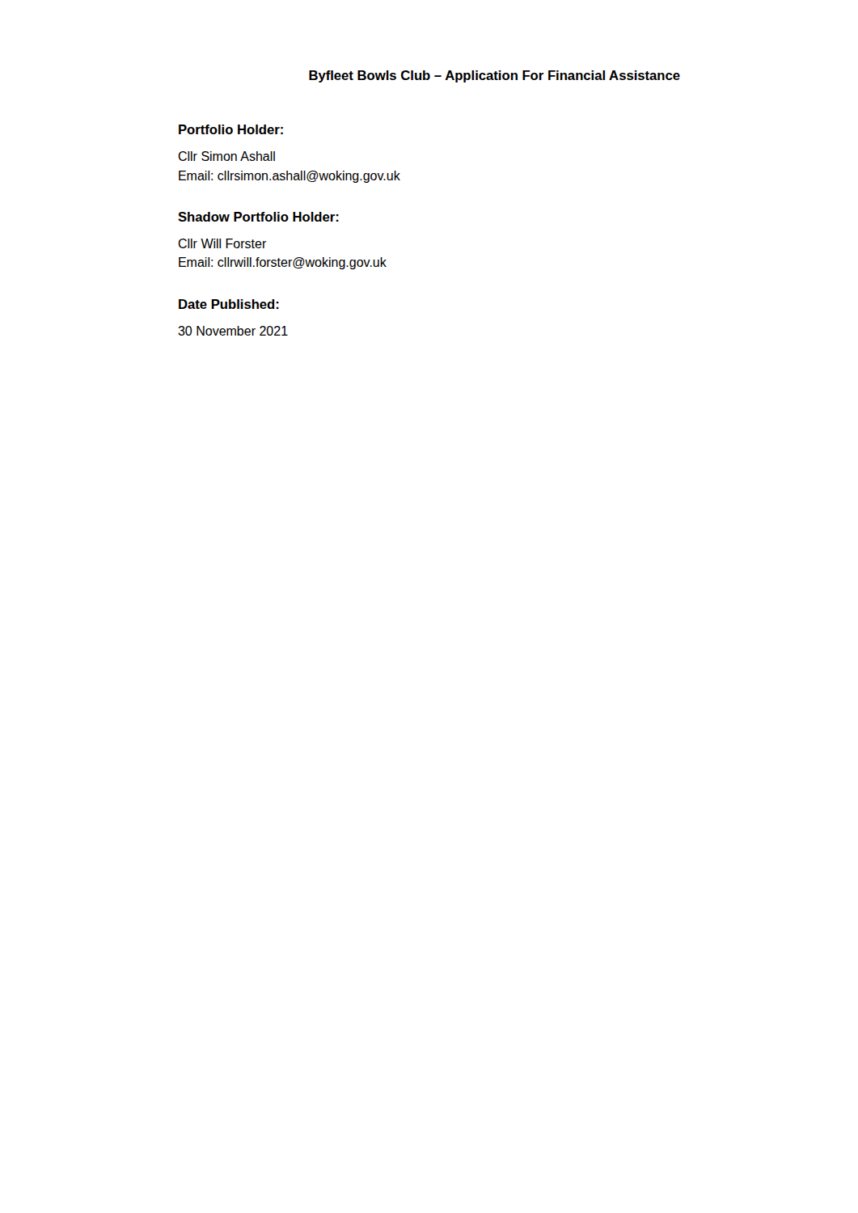Byfleet Bowls Club – Application For Financial Assistance
Portfolio Holder:
Cllr Simon Ashall
Email: cllrsimon.ashall@woking.gov.uk
Shadow Portfolio Holder:
Cllr Will Forster
Email: cllrwill.forster@woking.gov.uk
Date Published:
30 November 2021